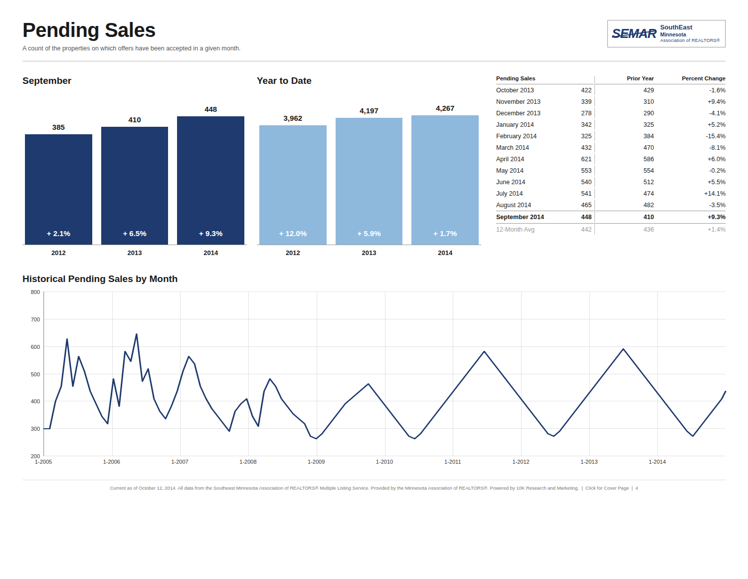Pending Sales
A count of the properties on which offers have been accepted in a given month.
SEMAR
SouthEast
Minnesota
Association of REALTORS®
September
385
+ 2.1%
410
+ 6.5%
448
+ 9.3%
2012
2013
2014
Year to Date
3,962
+ 12.0%
4,197
+ 5.9%
4,267
+ 1.7%
2012
2013
2014
| Pending Sales | | Prior Year | Percent Change |
| --- | --- | --- | --- |
| October 2013 | 422 | 429 | -1.6% |
| November 2013 | 339 | 310 | +9.4% |
| December 2013 | 278 | 290 | -4.1% |
| January 2014 | 342 | 325 | +5.2% |
| February 2014 | 325 | 384 | -15.4% |
| March 2014 | 432 | 470 | -8.1% |
| April 2014 | 621 | 586 | +6.0% |
| May 2014 | 553 | 554 | -0.2% |
| June 2014 | 540 | 512 | +5.5% |
| July 2014 | 541 | 474 | +14.1% |
| August 2014 | 465 | 482 | -3.5% |
| September 2014 | 448 | 410 | +9.3% |
| 12-Month Avg | 442 | 436 | +1.4% |
Historical Pending Sales by Month
800
700
600
500
400
300
200
1-2005 1-2006 1-2007 1-2008 1-2009 1-2010 1-2011 1-2012 1-2013 1-2014
Current as of October 12, 2014. All data from the Southeast Minnesota Association of REALTORS® Multiple Listing Service. Provided by the Minnesota Association of REALTORS®. Powered by 10K Research and Marketing. | Click for Cover Page | 4